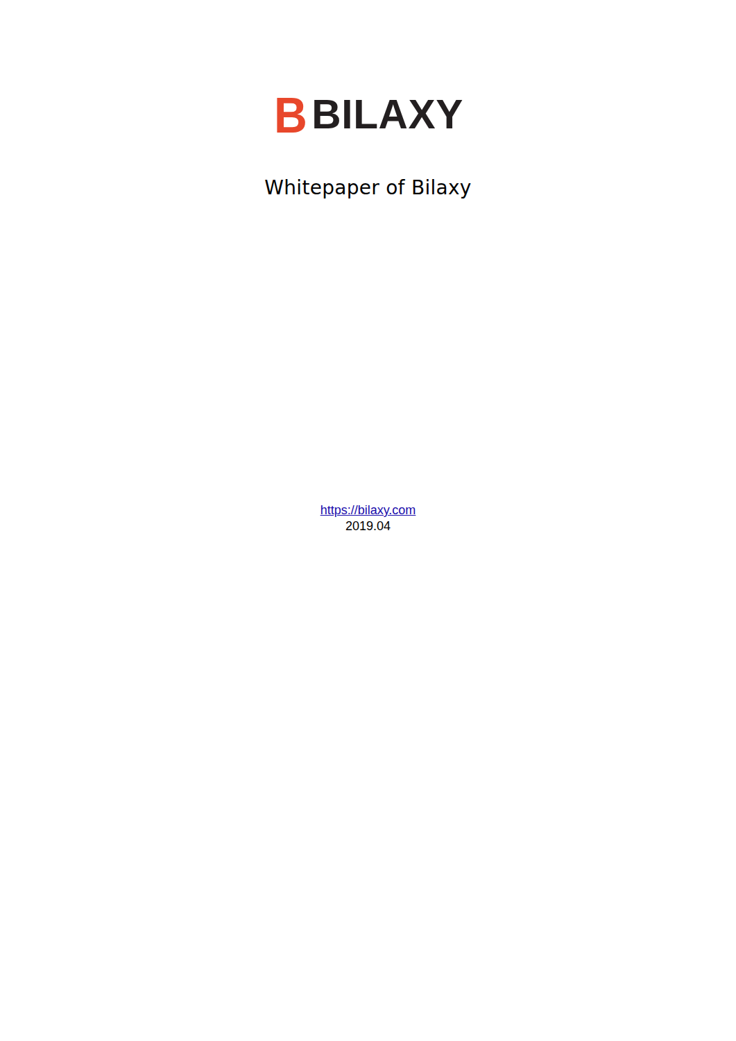BBILAXY
Whitepaper of Bilaxy
https://bilaxy.com
2019.04